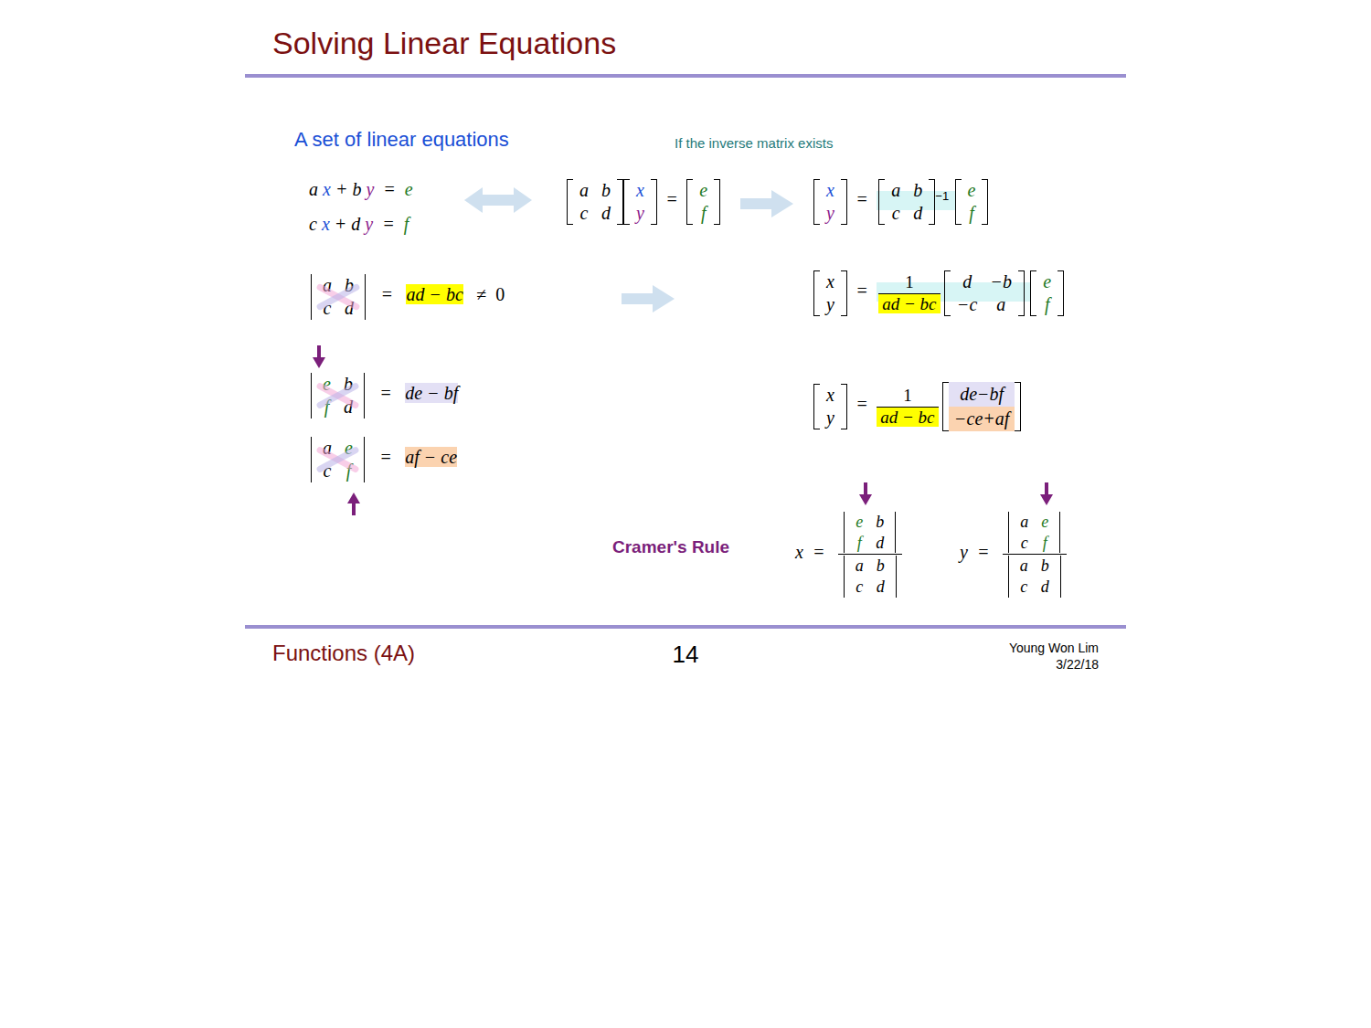Solving Linear Equations
A set of linear equations
If the inverse matrix exists
a x + b y = e
c x + d y = f
| a | b |
| c | d |
| x |
| y |
=
| e |
| f |
| x |
| y |
=
| a | b |
| c | d |
−1
| e |
| f |
| a | b |
| c | d |
= ad − bc ≠ 0
| x |
| y |
= 1 ad − bc
| d | −b |
| −c | a |
| e |
| f |
| e | b |
| f | d |
= de − bf
| a | e |
| c | f |
= af − ce
| x |
| y |
= 1 ad − bc
| de−bf |
| −ce+af |
Cramer's Rule
x =
| e | b |
| f | d |
| a | b |
| c | d |
y =
| a | e |
| c | f |
| a | b |
| c | d |
Functions (4A) 14 Young Won Lim
3/22/18